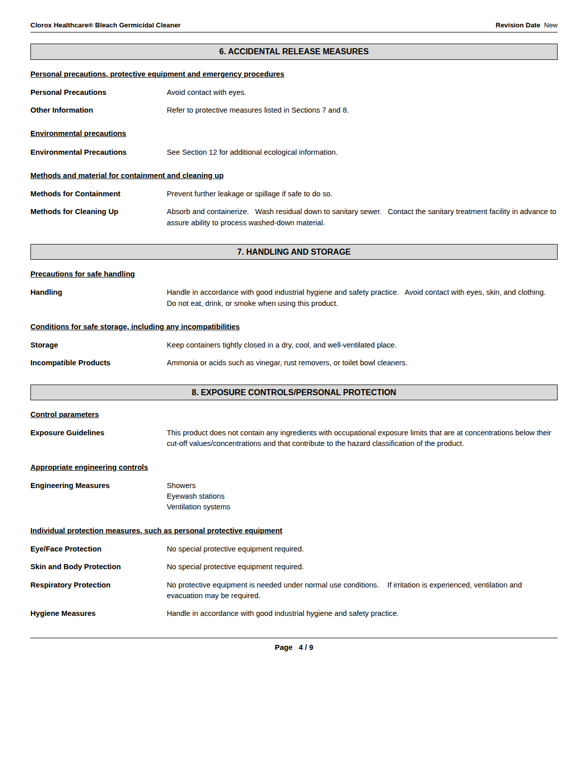Clorox Healthcare® Bleach Germicidal Cleaner Revision Date New
6. ACCIDENTAL RELEASE MEASURES
Personal precautions, protective equipment and emergency procedures
| Personal Precautions | Avoid contact with eyes. |
| Other Information | Refer to protective measures listed in Sections 7 and 8. |
Environmental precautions
| Environmental Precautions | See Section 12 for additional ecological information. |
Methods and material for containment and cleaning up
| Methods for Containment | Prevent further leakage or spillage if safe to do so. |
| Methods for Cleaning Up | Absorb and containerize. Wash residual down to sanitary sewer. Contact the sanitary treatment facility in advance to assure ability to process washed-down material. |
7. HANDLING AND STORAGE
Precautions for safe handling
| Handling | Handle in accordance with good industrial hygiene and safety practice. Avoid contact with eyes, skin, and clothing. Do not eat, drink, or smoke when using this product. |
Conditions for safe storage, including any incompatibilities
| Storage | Keep containers tightly closed in a dry, cool, and well-ventilated place. |
| Incompatible Products | Ammonia or acids such as vinegar, rust removers, or toilet bowl cleaners. |
8. EXPOSURE CONTROLS/PERSONAL PROTECTION
Control parameters
| Exposure Guidelines | This product does not contain any ingredients with occupational exposure limits that are at concentrations below their cut-off values/concentrations and that contribute to the hazard classification of the product. |
Appropriate engineering controls
| Engineering Measures | Showers Eyewash stations Ventilation systems |
Individual protection measures, such as personal protective equipment
| Eye/Face Protection | No special protective equipment required. |
| Skin and Body Protection | No special protective equipment required. |
| Respiratory Protection | No protective equipment is needed under normal use conditions. If irritation is experienced, ventilation and evacuation may be required. |
| Hygiene Measures | Handle in accordance with good industrial hygiene and safety practice. |
Page 4 / 9